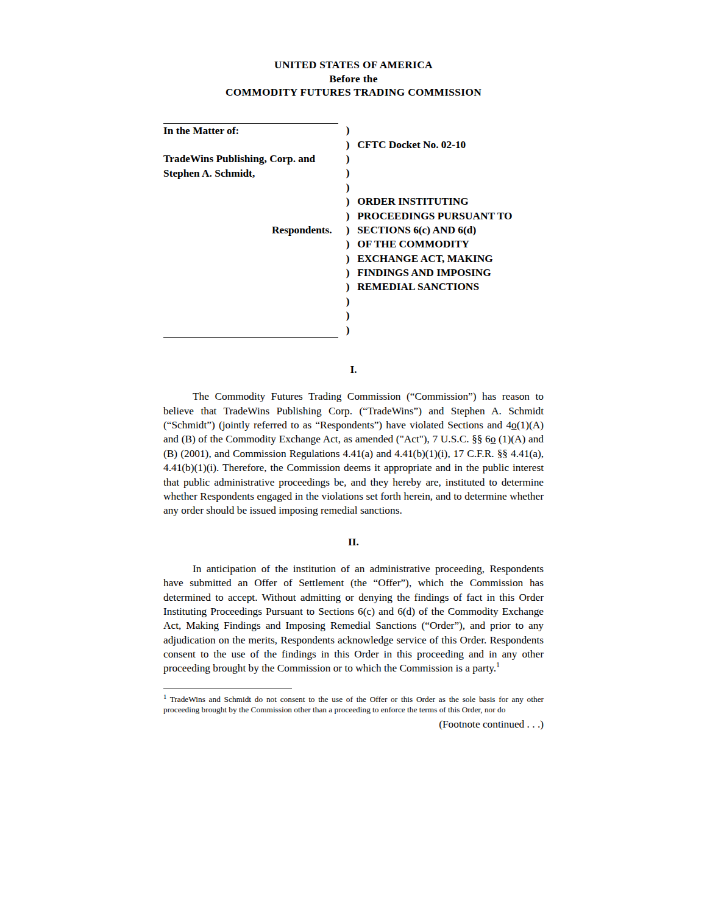UNITED STATES OF AMERICA
Before the
COMMODITY FUTURES TRADING COMMISSION
| In the Matter of: TradeWins Publishing, Corp. and Stephen A. Schmidt, Respondents. | ) ) ) ) ) ) ) ) ) ) ) ) ) ) ) | CFTC Docket No. 02-10 ORDER INSTITUTING PROCEEDINGS PURSUANT TO SECTIONS 6(c) AND 6(d) OF THE COMMODITY EXCHANGE ACT, MAKING FINDINGS AND IMPOSING REMEDIAL SANCTIONS |
I.
The Commodity Futures Trading Commission (“Commission”) has reason to believe that TradeWins Publishing Corp. (“TradeWins”) and Stephen A. Schmidt (“Schmidt”) (jointly referred to as “Respondents”) have violated Sections and 4o(1)(A) and (B) of the Commodity Exchange Act, as amended ("Act"), 7 U.S.C. §§ 6o (1)(A) and (B) (2001), and Commission Regulations 4.41(a) and 4.41(b)(1)(i), 17 C.F.R. §§ 4.41(a), 4.41(b)(1)(i). Therefore, the Commission deems it appropriate and in the public interest that public administrative proceedings be, and they hereby are, instituted to determine whether Respondents engaged in the violations set forth herein, and to determine whether any order should be issued imposing remedial sanctions.
II.
In anticipation of the institution of an administrative proceeding, Respondents have submitted an Offer of Settlement (the “Offer”), which the Commission has determined to accept. Without admitting or denying the findings of fact in this Order Instituting Proceedings Pursuant to Sections 6(c) and 6(d) of the Commodity Exchange Act, Making Findings and Imposing Remedial Sanctions (“Order”), and prior to any adjudication on the merits, Respondents acknowledge service of this Order. Respondents consent to the use of the findings in this Order in this proceeding and in any other proceeding brought by the Commission or to which the Commission is a party.1
1TradeWins and Schmidt do not consent to the use of the Offer or this Order as the sole basis for any other proceeding brought by the Commission other than a proceeding to enforce the terms of this Order, nor do
(Footnote continued . . .)